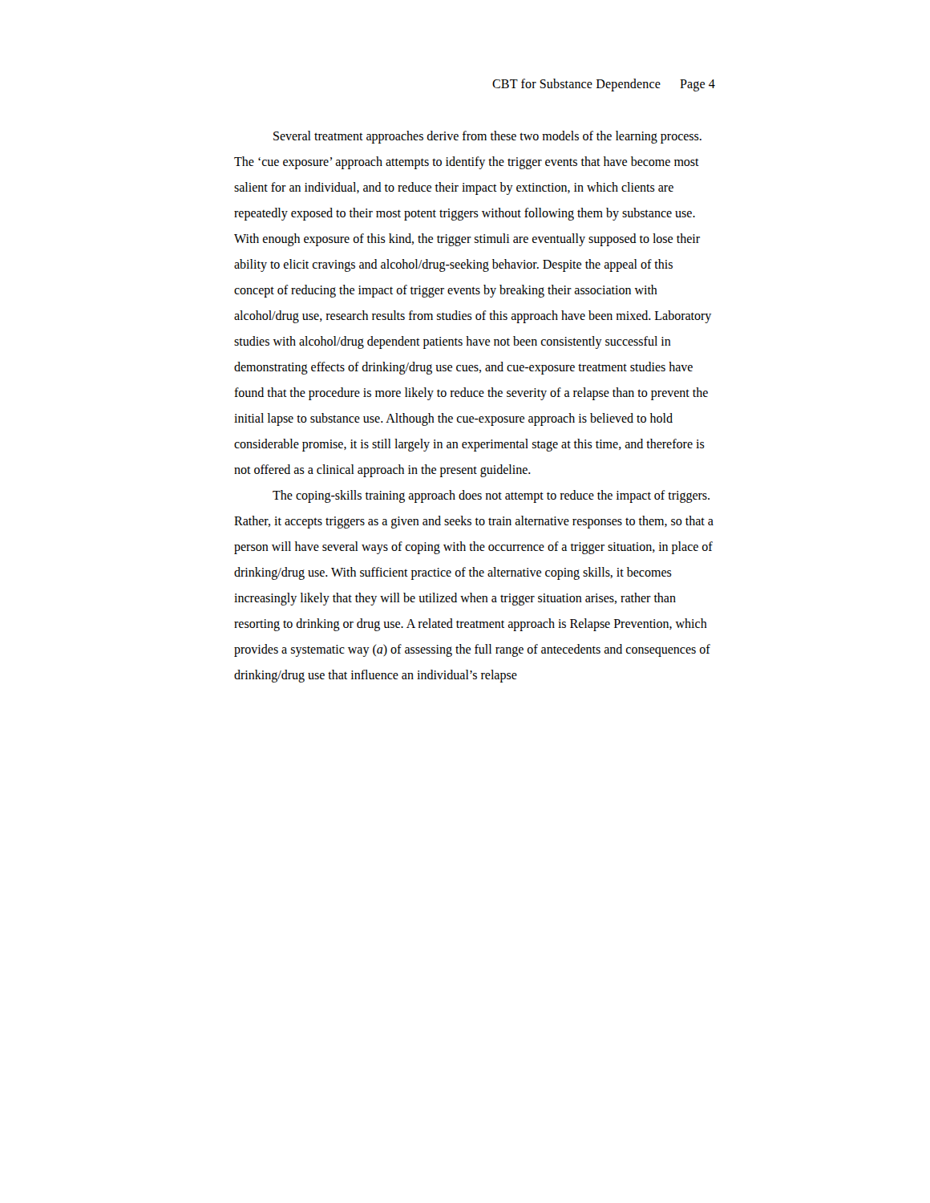CBT for Substance Dependence Page 4
Several treatment approaches derive from these two models of the learning process. The ‘cue exposure’ approach attempts to identify the trigger events that have become most salient for an individual, and to reduce their impact by extinction, in which clients are repeatedly exposed to their most potent triggers without following them by substance use. With enough exposure of this kind, the trigger stimuli are eventually supposed to lose their ability to elicit cravings and alcohol/drug-seeking behavior. Despite the appeal of this concept of reducing the impact of trigger events by breaking their association with alcohol/drug use, research results from studies of this approach have been mixed. Laboratory studies with alcohol/drug dependent patients have not been consistently successful in demonstrating effects of drinking/drug use cues, and cue-exposure treatment studies have found that the procedure is more likely to reduce the severity of a relapse than to prevent the initial lapse to substance use. Although the cue-exposure approach is believed to hold considerable promise, it is still largely in an experimental stage at this time, and therefore is not offered as a clinical approach in the present guideline.
The coping-skills training approach does not attempt to reduce the impact of triggers. Rather, it accepts triggers as a given and seeks to train alternative responses to them, so that a person will have several ways of coping with the occurrence of a trigger situation, in place of drinking/drug use. With sufficient practice of the alternative coping skills, it becomes increasingly likely that they will be utilized when a trigger situation arises, rather than resorting to drinking or drug use. A related treatment approach is Relapse Prevention, which provides a systematic way (a) of assessing the full range of antecedents and consequences of drinking/drug use that influence an individual’s relapse